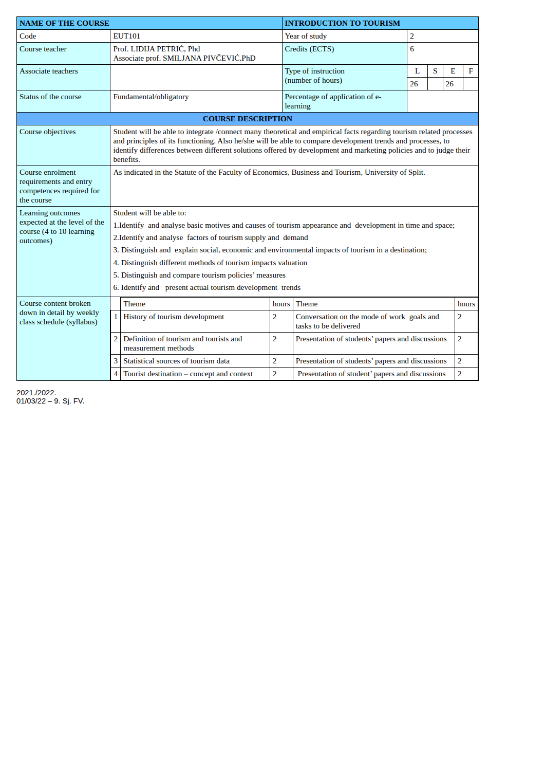| NAME OF THE COURSE | INTRODUCTION TO TOURISM |
| Code | EUT101 | Year of study | 2 |
| Course teacher | Prof. LIDIJA PETRIĆ, Phd Associate prof. SMILJANA PIVČEVIĆ,PhD | Credits (ECTS) | 6 |
| Associate teachers | | Type of instruction (number of hours) | L | S | E | F |
| 26 | | 26 | |
| Status of the course | Fundamental/obligatory | Percentage of application of e-learning | |
| COURSE DESCRIPTION |
| Course objectives | Student will be able to integrate /connect many theoretical and empirical facts regarding tourism related processes and principles of its functioning. Also he/she will be able to compare development trends and processes, to identify differences between different solutions offered by development and marketing policies and to judge their benefits. |
| Course enrolment requirements and entry competences required for the course | As indicated in the Statute of the Faculty of Economics, Business and Tourism, University of Split. |
| Learning outcomes expected at the level of the course (4 to 10 learning outcomes) | Student will be able to: 1.Identify and analyse basic motives and causes of tourism appearance and development in time and space; 2.Identify and analyse factors of tourism supply and demand 3. Distinguish and explain social, economic and environmental impacts of tourism in a destination; 4. Distinguish different methods of tourism impacts valuation 5. Distinguish and compare tourism policies’ measures 6. Identify and present actual tourism development trends |
| Course content broken down in detail by weekly class schedule (syllabus) | / / Theme / hours / Theme / hours / / 1 / History of tourism development / 2 / Conversation on the mode of work goals and tasks to be delivered / 2 / / 2 / Definition of tourism and tourists and measurement methods / 2 / Presentation of students’ papers and discussions / 2 / / 3 / Statistical sources of tourism data / 2 / Presentation of students’ papers and discussions / 2 / / 4 / Tourist destination – concept and context / 2 / Presentation of student’ papers and discussions / 2 / |
2021./2022.
01/03/22 – 9. Sj. FV.